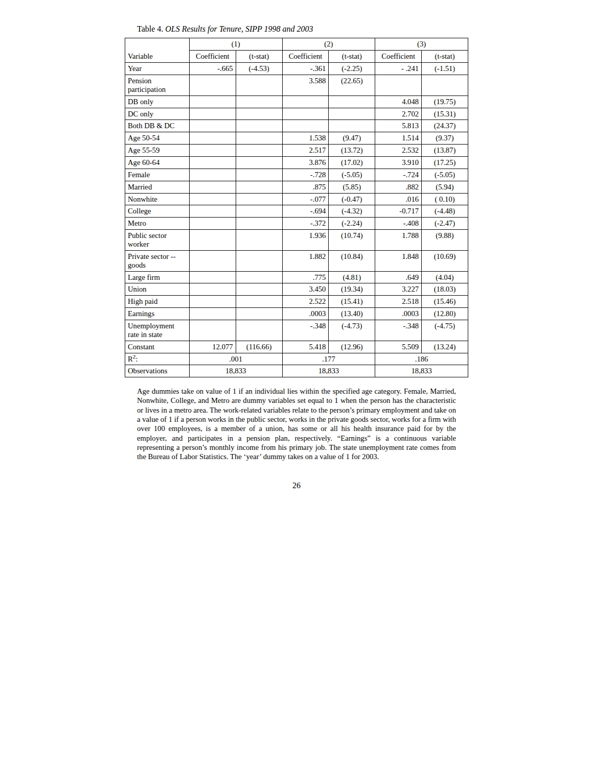Table 4. OLS Results for Tenure, SIPP 1998 and 2003
| Variable | (1) | (2) | (3) |
| --- | --- | --- | --- |
| Coefficient | (t-stat) | Coefficient | (t-stat) | Coefficient | (t-stat) |
| Year | -.665 | (-4.53) | -.361 | (-2.25) | - .241 | (-1.51) |
| Pension participation | | | 3.588 | (22.65) | | |
| DB only | | | | | 4.048 | (19.75) |
| DC only | | | | | 2.702 | (15.31) |
| Both DB & DC | | | | | 5.813 | (24.37) |
| Age 50-54 | | | 1.538 | (9.47) | 1.514 | (9.37) |
| Age 55-59 | | | 2.517 | (13.72) | 2.532 | (13.87) |
| Age 60-64 | | | 3.876 | (17.02) | 3.910 | (17.25) |
| Female | | | -.728 | (-5.05) | -.724 | (-5.05) |
| Married | | | .875 | (5.85) | .882 | (5.94) |
| Nonwhite | | | -.077 | (-0.47) | .016 | ( 0.10) |
| College | | | -.694 | (-4.32) | -0.717 | (-4.48) |
| Metro | | | -.372 | (-2.24) | -.408 | (-2.47) |
| Public sector worker | | | 1.936 | (10.74) | 1.788 | (9.88) |
| Private sector -- goods | | | 1.882 | (10.84) | 1.848 | (10.69) |
| Large firm | | | .775 | (4.81) | .649 | (4.04) |
| Union | | | 3.450 | (19.34) | 3.227 | (18.03) |
| High paid | | | 2.522 | (15.41) | 2.518 | (15.46) |
| Earnings | | | .0003 | (13.40) | .0003 | (12.80) |
| Unemployment rate in state | | | -.348 | (-4.73) | -.348 | (-4.75) |
| Constant | 12.077 | (116.66) | 5.418 | (12.96) | 5.509 | (13.24) |
| R 2 : | .001 | .177 | .186 |
| Observations | 18,833 | 18,833 | 18,833 |
Age dummies take on value of 1 if an individual lies within the specified age category. Female, Married, Nonwhite, College, and Metro are dummy variables set equal to 1 when the person has the characteristic or lives in a metro area. The work-related variables relate to the person’s primary employment and take on a value of 1 if a person works in the public sector, works in the private goods sector, works for a firm with over 100 employees, is a member of a union, has some or all his health insurance paid for by the employer, and participates in a pension plan, respectively. “Earnings” is a continuous variable representing a person’s monthly income from his primary job. The state unemployment rate comes from the Bureau of Labor Statistics. The ‘year’ dummy takes on a value of 1 for 2003.
26